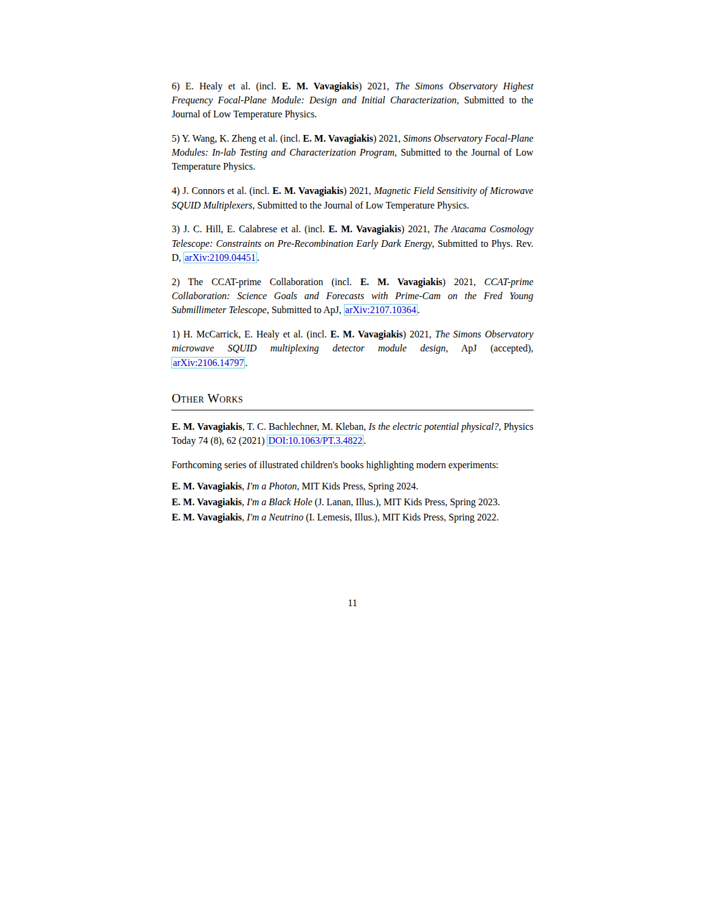6) E. Healy et al. (incl. E. M. Vavagiakis) 2021, The Simons Observatory Highest Frequency Focal-Plane Module: Design and Initial Characterization, Submitted to the Journal of Low Temperature Physics.
5) Y. Wang, K. Zheng et al. (incl. E. M. Vavagiakis) 2021, Simons Observatory Focal-Plane Modules: In-lab Testing and Characterization Program, Submitted to the Journal of Low Temperature Physics.
4) J. Connors et al. (incl. E. M. Vavagiakis) 2021, Magnetic Field Sensitivity of Microwave SQUID Multiplexers, Submitted to the Journal of Low Temperature Physics.
3) J. C. Hill, E. Calabrese et al. (incl. E. M. Vavagiakis) 2021, The Atacama Cosmology Telescope: Constraints on Pre-Recombination Early Dark Energy, Submitted to Phys. Rev. D, arXiv:2109.04451.
2) The CCAT-prime Collaboration (incl. E. M. Vavagiakis) 2021, CCAT-prime Collaboration: Science Goals and Forecasts with Prime-Cam on the Fred Young Submillimeter Telescope, Submitted to ApJ, arXiv:2107.10364.
1) H. McCarrick, E. Healy et al. (incl. E. M. Vavagiakis) 2021, The Simons Observatory microwave SQUID multiplexing detector module design, ApJ (accepted), arXiv:2106.14797.
Other Works
E. M. Vavagiakis, T. C. Bachlechner, M. Kleban, Is the electric potential physical?, Physics Today 74 (8), 62 (2021) DOI:10.1063/PT.3.4822.
Forthcoming series of illustrated children's books highlighting modern experiments:
E. M. Vavagiakis, I'm a Photon, MIT Kids Press, Spring 2024.
E. M. Vavagiakis, I'm a Black Hole (J. Lanan, Illus.), MIT Kids Press, Spring 2023.
E. M. Vavagiakis, I'm a Neutrino (I. Lemesis, Illus.), MIT Kids Press, Spring 2022.
11